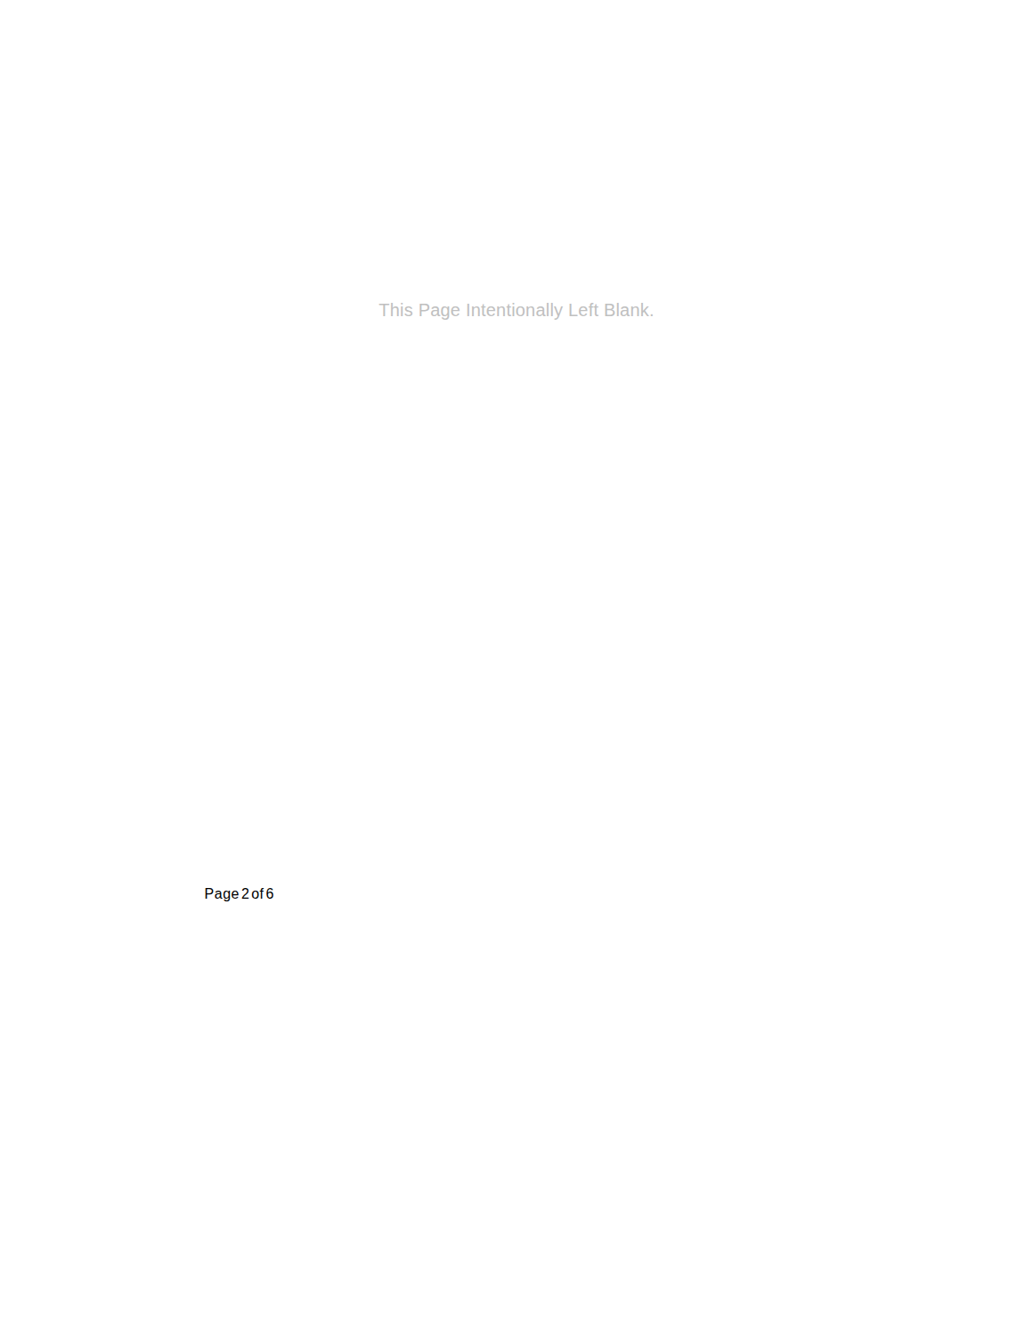This Page Intentionally Left Blank.
Page2of6